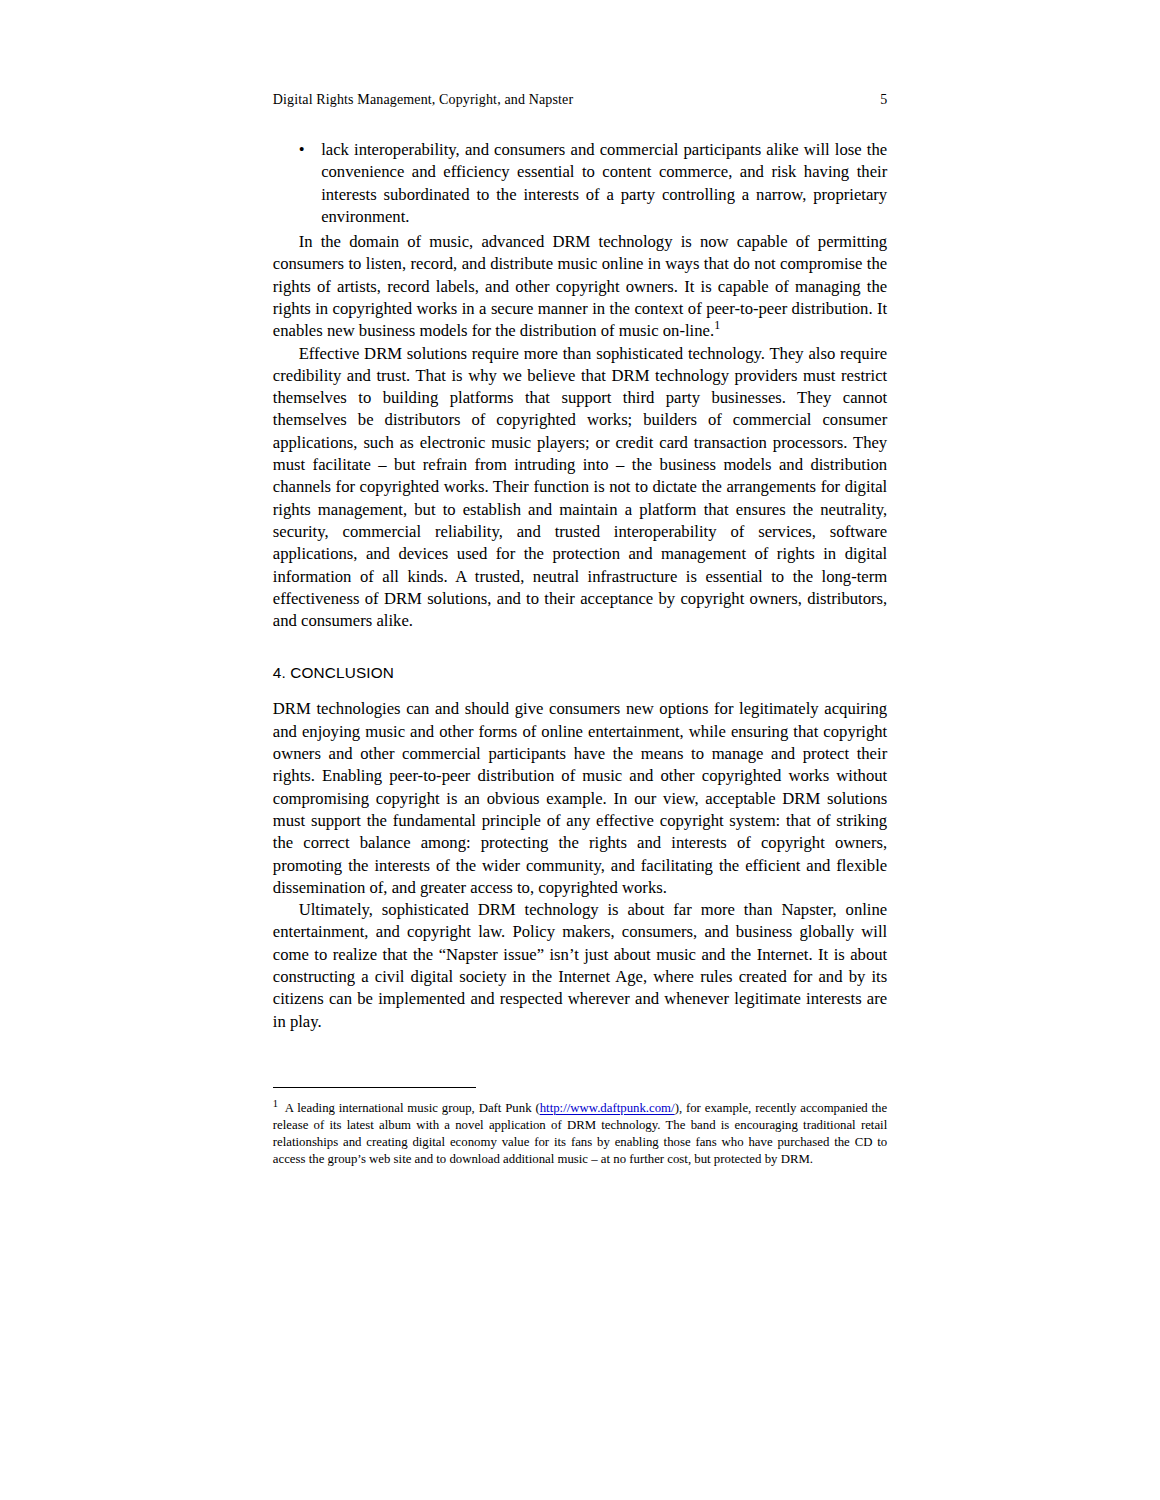Digital Rights Management, Copyright, and Napster 5
lack interoperability, and consumers and commercial participants alike will lose the convenience and efficiency essential to content commerce, and risk having their interests subordinated to the interests of a party controlling a narrow, proprietary environment.
In the domain of music, advanced DRM technology is now capable of permitting consumers to listen, record, and distribute music online in ways that do not compromise the rights of artists, record labels, and other copyright owners. It is capable of managing the rights in copyrighted works in a secure manner in the context of peer-to-peer distribution. It enables new business models for the distribution of music on-line.1
Effective DRM solutions require more than sophisticated technology. They also require credibility and trust. That is why we believe that DRM technology providers must restrict themselves to building platforms that support third party businesses. They cannot themselves be distributors of copyrighted works; builders of commercial consumer applications, such as electronic music players; or credit card transaction processors. They must facilitate – but refrain from intruding into – the business models and distribution channels for copyrighted works. Their function is not to dictate the arrangements for digital rights management, but to establish and maintain a platform that ensures the neutrality, security, commercial reliability, and trusted interoperability of services, software applications, and devices used for the protection and management of rights in digital information of all kinds. A trusted, neutral infrastructure is essential to the long-term effectiveness of DRM solutions, and to their acceptance by copyright owners, distributors, and consumers alike.
4. CONCLUSION
DRM technologies can and should give consumers new options for legitimately acquiring and enjoying music and other forms of online entertainment, while ensuring that copyright owners and other commercial participants have the means to manage and protect their rights. Enabling peer-to-peer distribution of music and other copyrighted works without compromising copyright is an obvious example. In our view, acceptable DRM solutions must support the fundamental principle of any effective copyright system: that of striking the correct balance among: protecting the rights and interests of copyright owners, promoting the interests of the wider community, and facilitating the efficient and flexible dissemination of, and greater access to, copyrighted works.
Ultimately, sophisticated DRM technology is about far more than Napster, online entertainment, and copyright law. Policy makers, consumers, and business globally will come to realize that the “Napster issue” isn’t just about music and the Internet. It is about constructing a civil digital society in the Internet Age, where rules created for and by its citizens can be implemented and respected wherever and whenever legitimate interests are in play.
1 A leading international music group, Daft Punk (http://www.daftpunk.com/), for example, recently accompanied the release of its latest album with a novel application of DRM technology. The band is encouraging traditional retail relationships and creating digital economy value for its fans by enabling those fans who have purchased the CD to access the group’s web site and to download additional music – at no further cost, but protected by DRM.